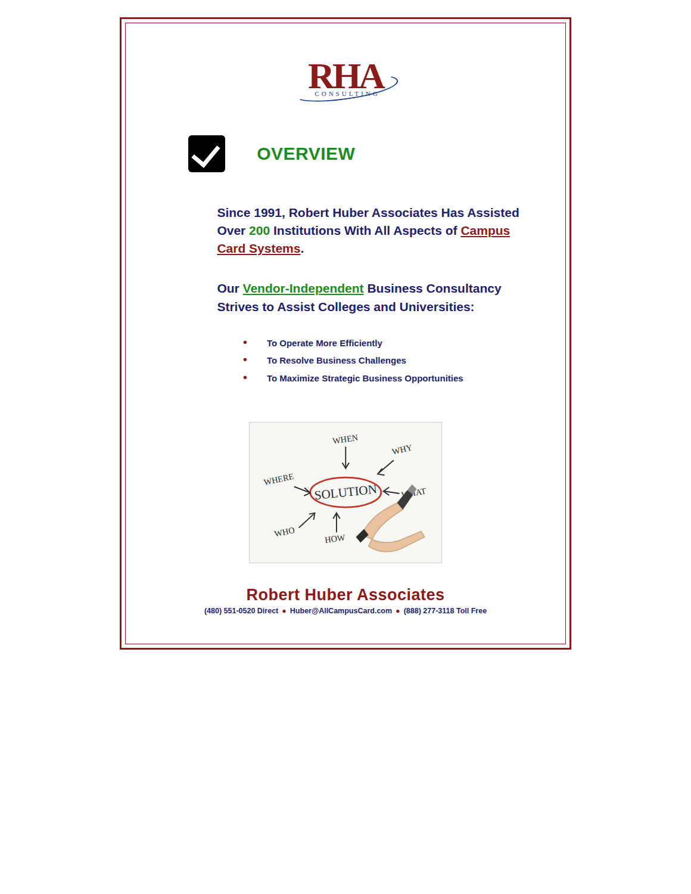RHA CONSULTING
OVERVIEW
Since 1991, Robert Huber Associates Has Assisted Over 200 Institutions With All Aspects of Campus Card Systems.
Our Vendor-Independent Business Consultancy Strives to Assist Colleges and Universities:
To Operate More Efficiently
To Resolve Business Challenges
To Maximize Strategic Business Opportunities
SOLUTION WHEN WHY WHAT WHERE WHO HOW
Robert Huber Associates
(480) 551-0520 Direct●Huber@AllCampusCard.com●(888) 277-3118 Toll Free